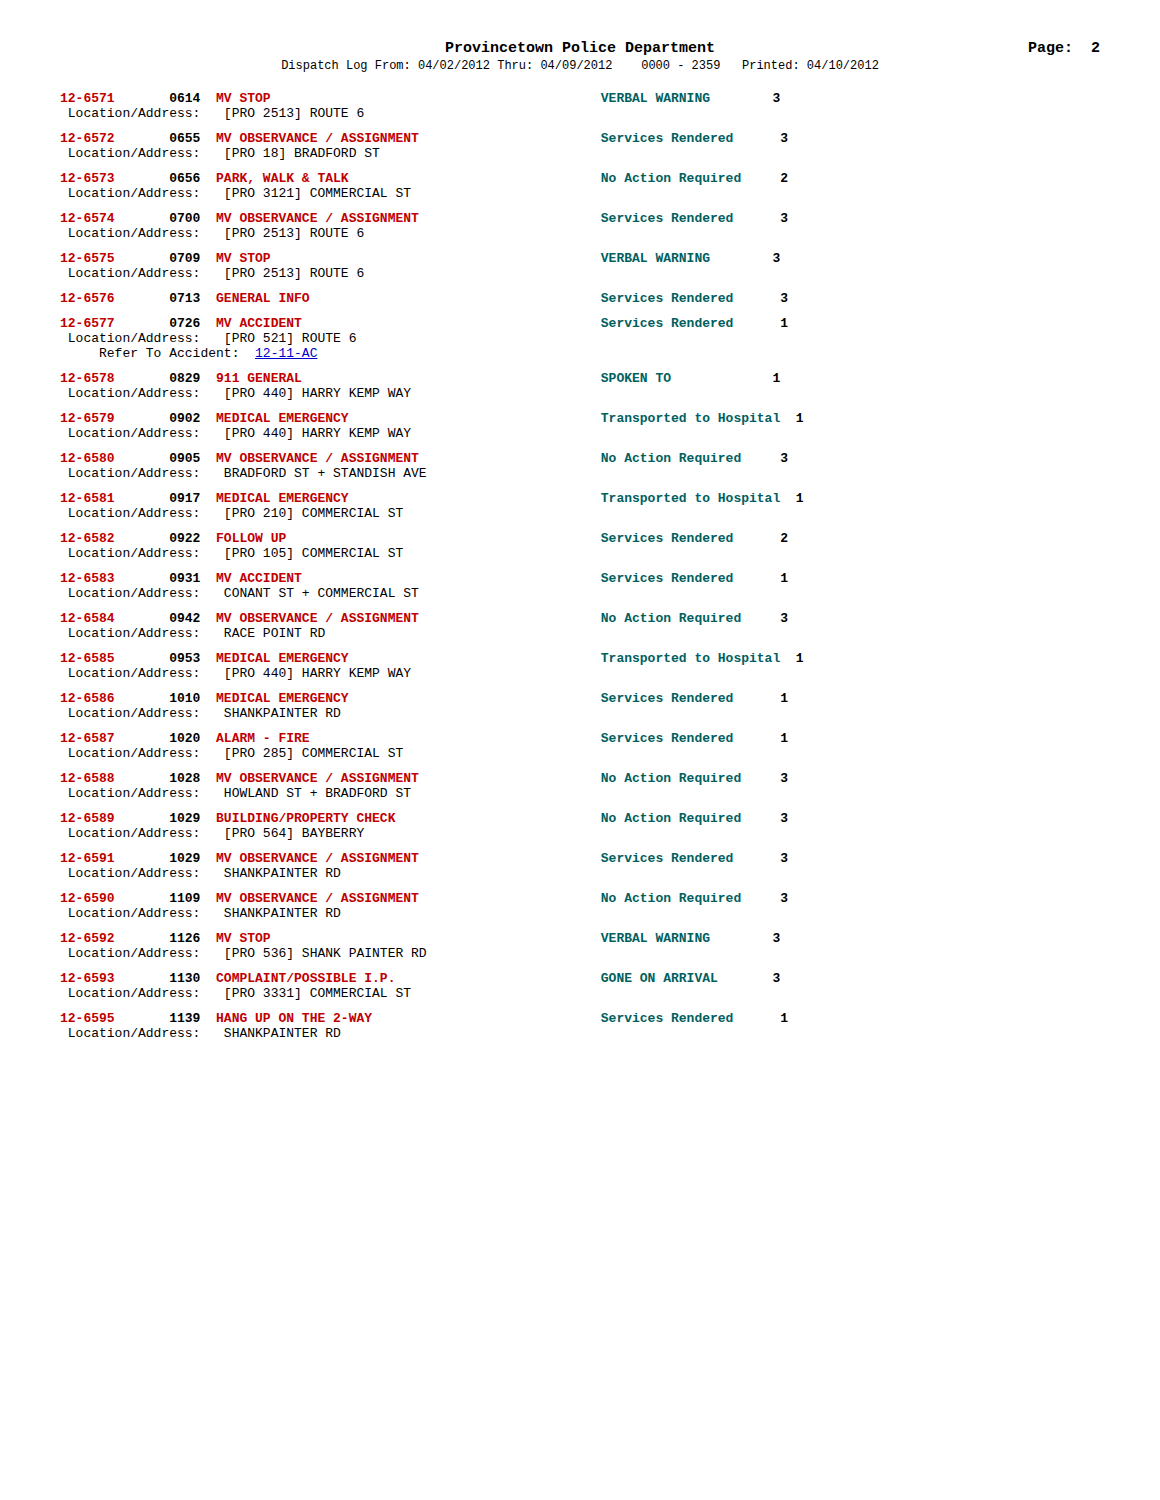Provincetown Police Department Page: 2
Dispatch Log From: 04/02/2012 Thru: 04/09/2012 0000 - 2359 Printed: 04/10/2012
12-6571 0614 MV STOP
VERBAL WARNING 3
Location/Address: [PRO 2513] ROUTE 6
12-6572 0655 MV OBSERVANCE / ASSIGNMENT
Services Rendered 3
Location/Address: [PRO 18] BRADFORD ST
12-6573 0656 PARK, WALK & TALK
No Action Required 2
Location/Address: [PRO 3121] COMMERCIAL ST
12-6574 0700 MV OBSERVANCE / ASSIGNMENT
Services Rendered 3
Location/Address: [PRO 2513] ROUTE 6
12-6575 0709 MV STOP
VERBAL WARNING 3
Location/Address: [PRO 2513] ROUTE 6
12-6576 0713 GENERAL INFO
Services Rendered 3
12-6577 0726 MV ACCIDENT
Services Rendered 1
Location/Address: [PRO 521] ROUTE 6
Refer To Accident: 12-11-AC
12-6578 0829 911 GENERAL
SPOKEN TO 1
Location/Address: [PRO 440] HARRY KEMP WAY
12-6579 0902 MEDICAL EMERGENCY
Transported to Hospital 1
Location/Address: [PRO 440] HARRY KEMP WAY
12-6580 0905 MV OBSERVANCE / ASSIGNMENT
No Action Required 3
Location/Address: BRADFORD ST + STANDISH AVE
12-6581 0917 MEDICAL EMERGENCY
Transported to Hospital 1
Location/Address: [PRO 210] COMMERCIAL ST
12-6582 0922 FOLLOW UP
Services Rendered 2
Location/Address: [PRO 105] COMMERCIAL ST
12-6583 0931 MV ACCIDENT
Services Rendered 1
Location/Address: CONANT ST + COMMERCIAL ST
12-6584 0942 MV OBSERVANCE / ASSIGNMENT
No Action Required 3
Location/Address: RACE POINT RD
12-6585 0953 MEDICAL EMERGENCY
Transported to Hospital 1
Location/Address: [PRO 440] HARRY KEMP WAY
12-6586 1010 MEDICAL EMERGENCY
Services Rendered 1
Location/Address: SHANKPAINTER RD
12-6587 1020 ALARM - FIRE
Services Rendered 1
Location/Address: [PRO 285] COMMERCIAL ST
12-6588 1028 MV OBSERVANCE / ASSIGNMENT
No Action Required 3
Location/Address: HOWLAND ST + BRADFORD ST
12-6589 1029 BUILDING/PROPERTY CHECK
No Action Required 3
Location/Address: [PRO 564] BAYBERRY
12-6591 1029 MV OBSERVANCE / ASSIGNMENT
Services Rendered 3
Location/Address: SHANKPAINTER RD
12-6590 1109 MV OBSERVANCE / ASSIGNMENT
No Action Required 3
Location/Address: SHANKPAINTER RD
12-6592 1126 MV STOP
VERBAL WARNING 3
Location/Address: [PRO 536] SHANK PAINTER RD
12-6593 1130 COMPLAINT/POSSIBLE I.P.
GONE ON ARRIVAL 3
Location/Address: [PRO 3331] COMMERCIAL ST
12-6595 1139 HANG UP ON THE 2-WAY
Services Rendered 1
Location/Address: SHANKPAINTER RD